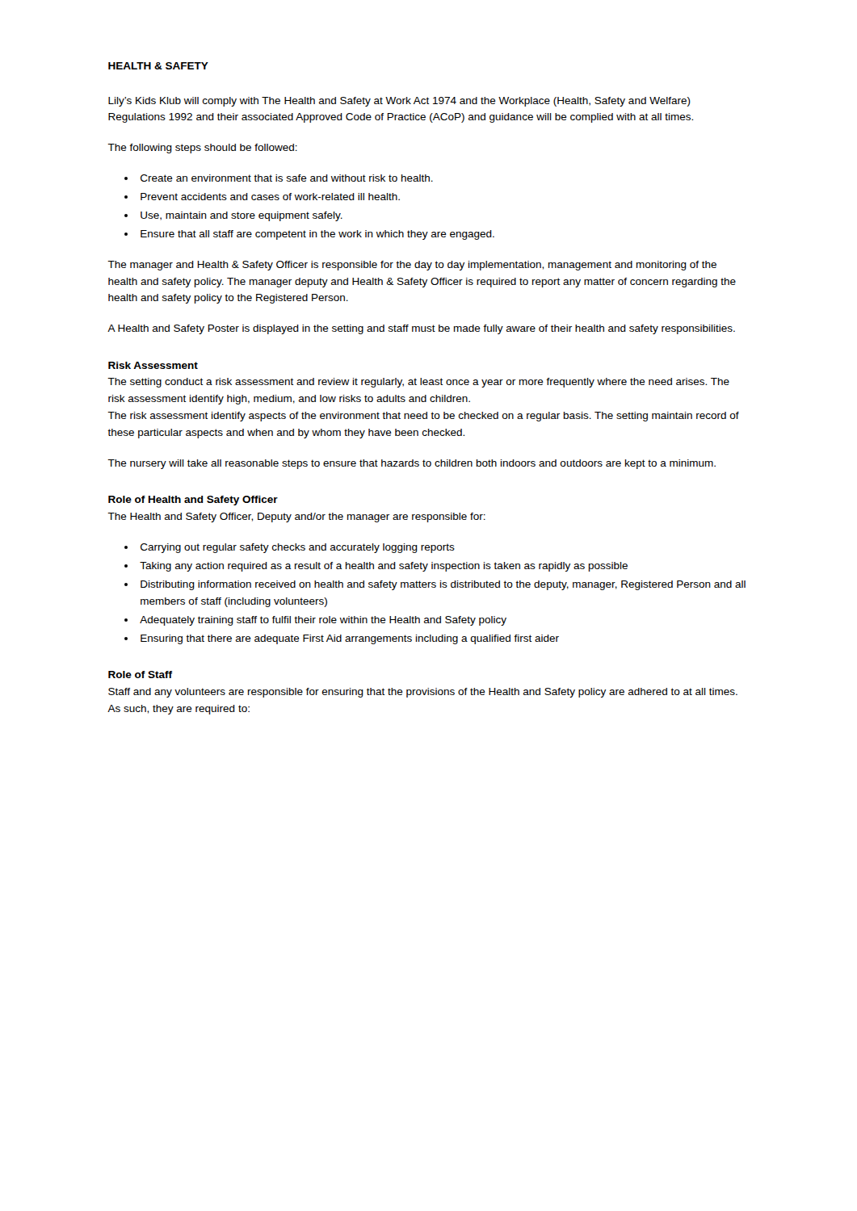HEALTH & SAFETY
Lily’s Kids Klub will comply with The Health and Safety at Work Act 1974 and the Workplace (Health, Safety and Welfare) Regulations 1992 and their associated Approved Code of Practice (ACoP) and guidance will be complied with at all times.
The following steps should be followed:
Create an environment that is safe and without risk to health.
Prevent accidents and cases of work-related ill health.
Use, maintain and store equipment safely.
Ensure that all staff are competent in the work in which they are engaged.
The manager and Health & Safety Officer is responsible for the day to day implementation, management and monitoring of the health and safety policy. The manager deputy and Health & Safety Officer is required to report any matter of concern regarding the health and safety policy to the Registered Person.
A Health and Safety Poster is displayed in the setting and staff must be made fully aware of their health and safety responsibilities.
Risk Assessment
The setting conduct a risk assessment and review it regularly, at least once a year or more frequently where the need arises. The risk assessment identify high, medium, and low risks to adults and children.
The risk assessment identify aspects of the environment that need to be checked on a regular basis. The setting maintain record of these particular aspects and when and by whom they have been checked.
The nursery will take all reasonable steps to ensure that hazards to children both indoors and outdoors are kept to a minimum.
Role of Health and Safety Officer
The Health and Safety Officer, Deputy and/or the manager are responsible for:
Carrying out regular safety checks and accurately logging reports
Taking any action required as a result of a health and safety inspection is taken as rapidly as possible
Distributing information received on health and safety matters is distributed to the deputy, manager, Registered Person and all members of staff (including volunteers)
Adequately training staff to fulfil their role within the Health and Safety policy
Ensuring that there are adequate First Aid arrangements including a qualified first aider
Role of Staff
Staff and any volunteers are responsible for ensuring that the provisions of the Health and Safety policy are adhered to at all times. As such, they are required to: